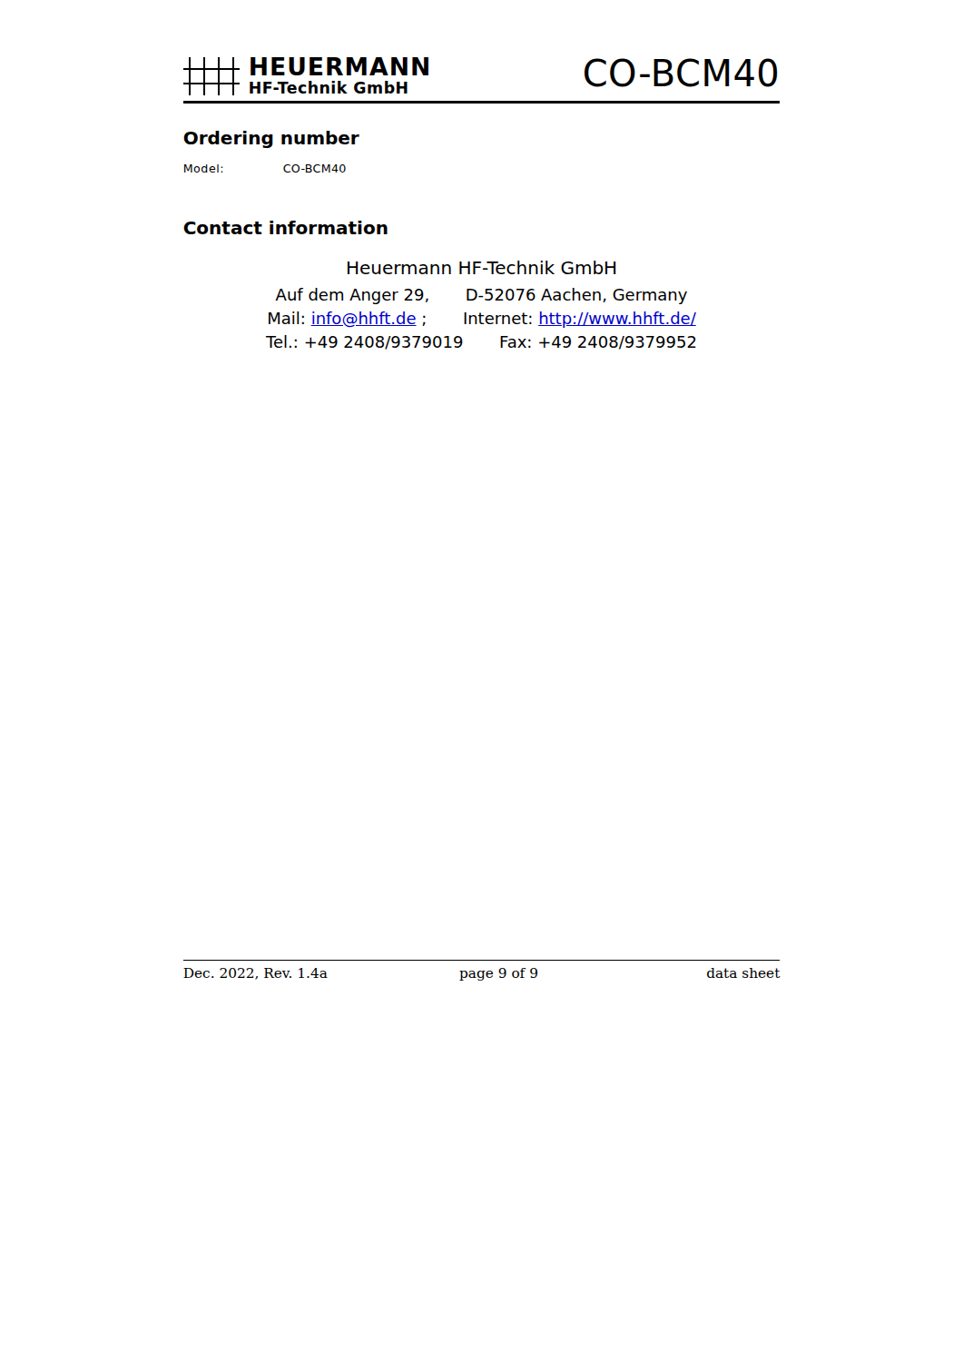HEUERMANN
HF-Technik GmbH
CO-BCM40
Ordering number
Model: CO-BCM40
Contact information
Heuermann HF-Technik GmbH
Auf dem Anger 29, D-52076 Aachen, Germany
Mail: info@hhft.de ; Internet: http://www.hhft.de/
Tel.: +49 2408/9379019 Fax: +49 2408/9379952
Dec. 2022, Rev. 1.4a
page 9 of 9
data sheet